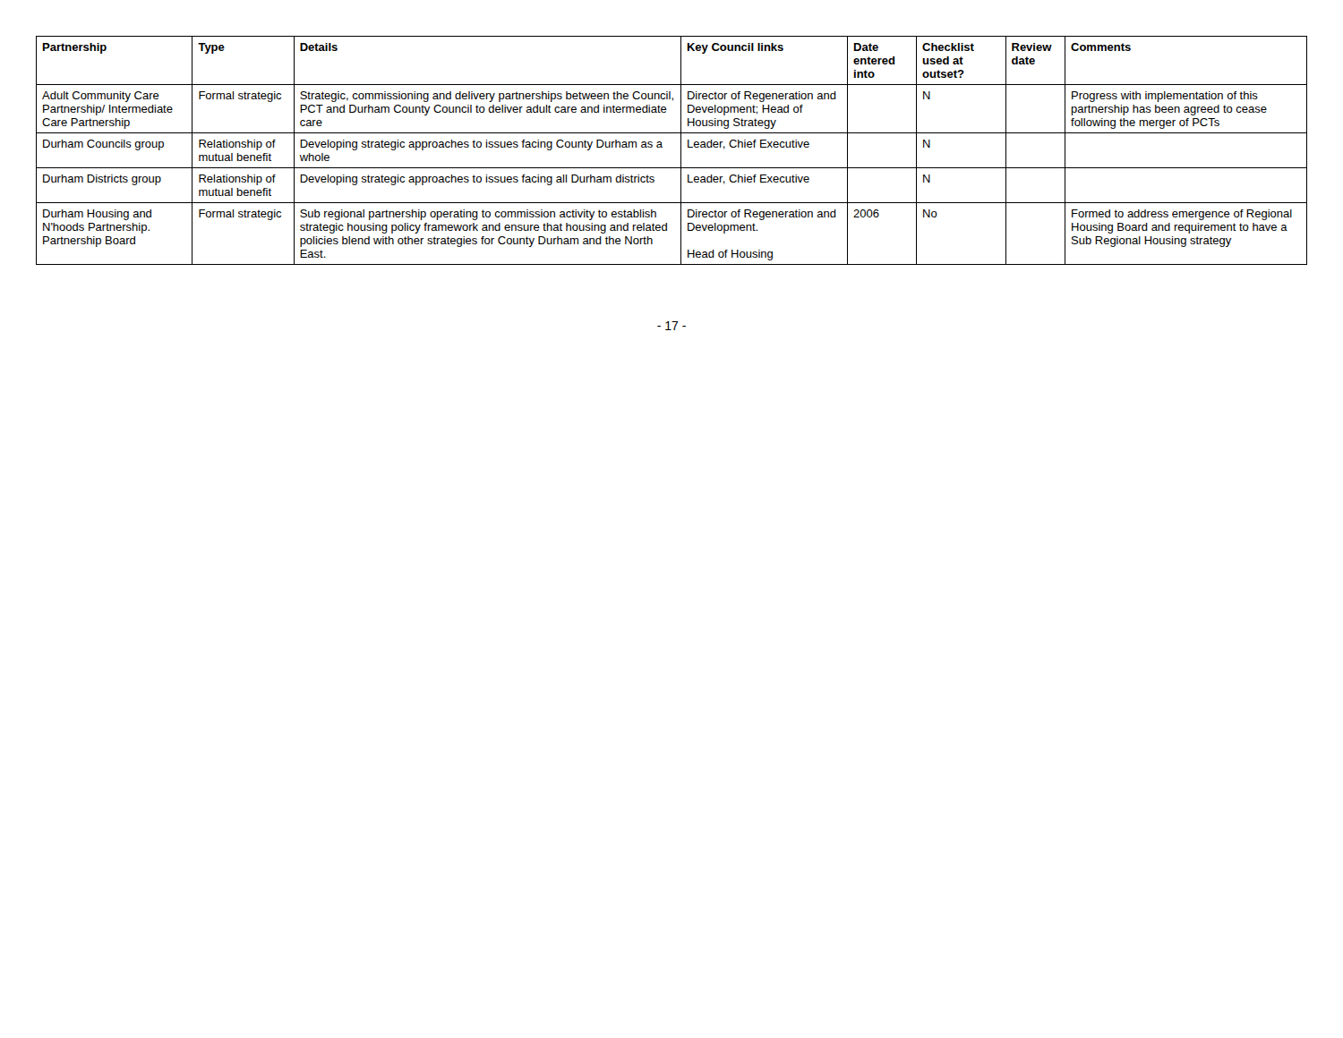| Partnership | Type | Details | Key Council links | Date entered into | Checklist used at outset? | Review date | Comments |
| --- | --- | --- | --- | --- | --- | --- | --- |
| Adult Community Care Partnership/ Intermediate Care Partnership | Formal strategic | Strategic, commissioning and delivery partnerships between the Council, PCT and Durham County Council to deliver adult care and intermediate care | Director of Regeneration and Development; Head of Housing Strategy | | N | | Progress with implementation of this partnership has been agreed to cease following the merger of PCTs |
| Durham Councils group | Relationship of mutual benefit | Developing strategic approaches to issues facing County Durham as a whole | Leader, Chief Executive | | N | | |
| Durham Districts group | Relationship of mutual benefit | Developing strategic approaches to issues facing all Durham districts | Leader, Chief Executive | | N | | |
| Durham Housing and N'hoods Partnership. Partnership Board | Formal strategic | Sub regional partnership operating to commission activity to establish strategic housing policy framework and ensure that housing and related policies blend with other strategies for County Durham and the North East. | Director of Regeneration and Development. Head of Housing | 2006 | No | | Formed to address emergence of Regional Housing Board and requirement to have a Sub Regional Housing strategy |
- 17 -